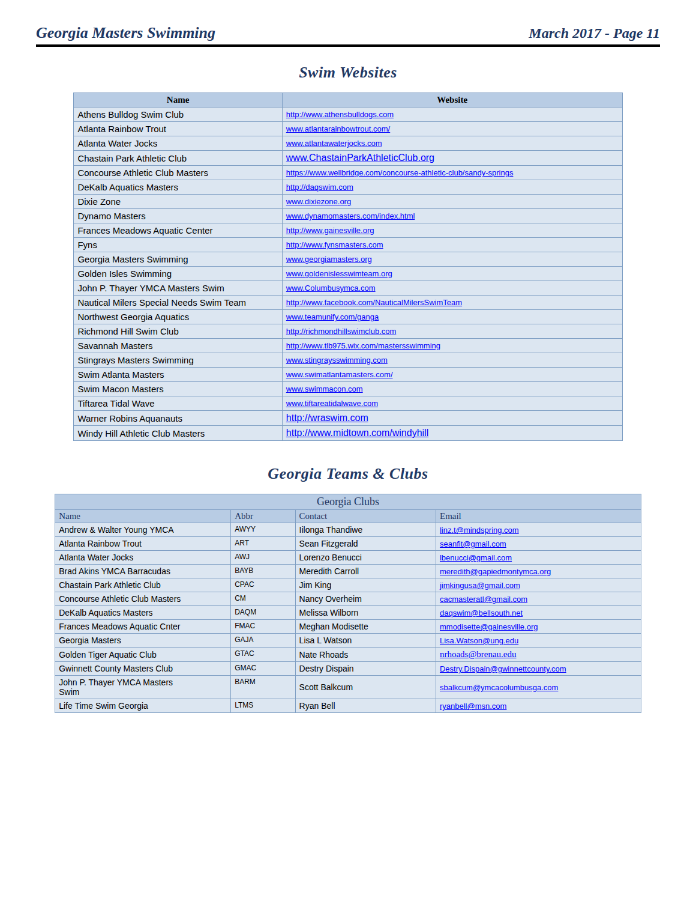Georgia Masters Swimming
March 2017 - Page 11
Swim Websites
| Name | Website |
| --- | --- |
| Athens Bulldog Swim Club | http://www.athensbulldogs.com |
| Atlanta Rainbow Trout | www.atlantarainbowtrout.com/ |
| Atlanta Water Jocks | www.atlantawaterjocks.com |
| Chastain Park Athletic Club | www.ChastainParkAthleticClub.org |
| Concourse Athletic Club Masters | https://www.wellbridge.com/concourse-athletic-club/sandy-springs |
| DeKalb Aquatics Masters | http://daqswim.com |
| Dixie Zone | www.dixiezone.org |
| Dynamo Masters | www.dynamomasters.com/index.html |
| Frances Meadows Aquatic Center | http://www.gainesville.org |
| Fyns | http://www.fynsmasters.com |
| Georgia Masters Swimming | www.georgiamasters.org |
| Golden Isles Swimming | www.goldenislesswimteam.org |
| John P. Thayer YMCA Masters Swim | www.Columbusymca.com |
| Nautical Milers Special Needs Swim Team | http://www.facebook.com/NauticalMilersSwimTeam |
| Northwest Georgia Aquatics | www.teamunify.com/ganga |
| Richmond Hill Swim Club | http://richmondhillswimclub.com |
| Savannah Masters | http://www.tlb975.wix.com/mastersswimming |
| Stingrays Masters Swimming | www.stingraysswimming.com |
| Swim Atlanta Masters | www.swimatlantamasters.com/ |
| Swim Macon Masters | www.swimmacon.com |
| Tiftarea Tidal Wave | www.tiftareatidalwave.com |
| Warner Robins Aquanauts | http://wraswim.com |
| Windy Hill Athletic Club Masters | http://www.midtown.com/windyhill |
Georgia Teams & Clubs
| Georgia Clubs |
| --- |
| Name | Abbr | Contact | Email |
| Andrew & Walter Young YMCA | AWYY | Iilonga Thandiwe | linz.t@mindspring.com |
| Atlanta Rainbow Trout | ART | Sean Fitzgerald | seanfit@gmail.com |
| Atlanta Water Jocks | AWJ | Lorenzo Benucci | lbenucci@gmail.com |
| Brad Akins YMCA Barracudas | BAYB | Meredith Carroll | meredith@gapiedmontymca.org |
| Chastain Park Athletic Club | CPAC | Jim King | jimkingusa@gmail.com |
| Concourse Athletic Club Masters | CM | Nancy Overheim | cacmasteratl@gmail.com |
| DeKalb Aquatics Masters | DAQM | Melissa Wilborn | daqswim@bellsouth.net |
| Frances Meadows Aquatic Cnter | FMAC | Meghan Modisette | mmodisette@gainesville.org |
| Georgia Masters | GAJA | Lisa L Watson | Lisa.Watson@ung.edu |
| Golden Tiger Aquatic Club | GTAC | Nate Rhoads | nrhoads@brenau.edu |
| Gwinnett County Masters Club | GMAC | Destry Dispain | Destry.Dispain@gwinnettcounty.com |
| John P. Thayer YMCA Masters Swim | BARM | Scott Balkcum | sbalkcum@ymcacolumbusga.com |
| Life Time Swim Georgia | LTMS | Ryan Bell | ryanbell@msn.com |